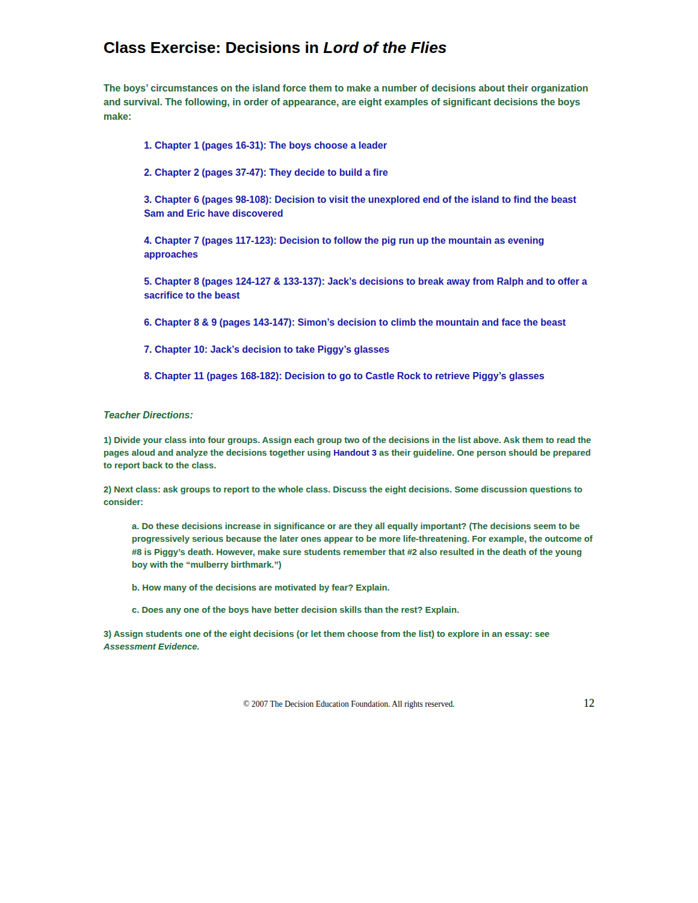Class Exercise: Decisions in Lord of the Flies
The boys’ circumstances on the island force them to make a number of decisions about their organization and survival. The following, in order of appearance, are eight examples of significant decisions the boys make:
1. Chapter 1 (pages 16-31): The boys choose a leader
2. Chapter 2 (pages 37-47): They decide to build a fire
3. Chapter 6 (pages 98-108): Decision to visit the unexplored end of the island to find the beast Sam and Eric have discovered
4. Chapter 7 (pages 117-123): Decision to follow the pig run up the mountain as evening approaches
5. Chapter 8 (pages 124-127 & 133-137): Jack’s decisions to break away from Ralph and to offer a sacrifice to the beast
6. Chapter 8 & 9 (pages 143-147): Simon’s decision to climb the mountain and face the beast
7. Chapter 10: Jack’s decision to take Piggy’s glasses
8. Chapter 11 (pages 168-182): Decision to go to Castle Rock to retrieve Piggy’s glasses
Teacher Directions:
1) Divide your class into four groups. Assign each group two of the decisions in the list above. Ask them to read the pages aloud and analyze the decisions together using Handout 3 as their guideline. One person should be prepared to report back to the class.
2) Next class: ask groups to report to the whole class. Discuss the eight decisions. Some discussion questions to consider:
a. Do these decisions increase in significance or are they all equally important? (The decisions seem to be progressively serious because the later ones appear to be more life-threatening. For example, the outcome of #8 is Piggy’s death. However, make sure students remember that #2 also resulted in the death of the young boy with the “mulberry birthmark.”)
b. How many of the decisions are motivated by fear? Explain.
c. Does any one of the boys have better decision skills than the rest? Explain.
3) Assign students one of the eight decisions (or let them choose from the list) to explore in an essay: see Assessment Evidence.
© 2007 The Decision Education Foundation. All rights reserved. 12